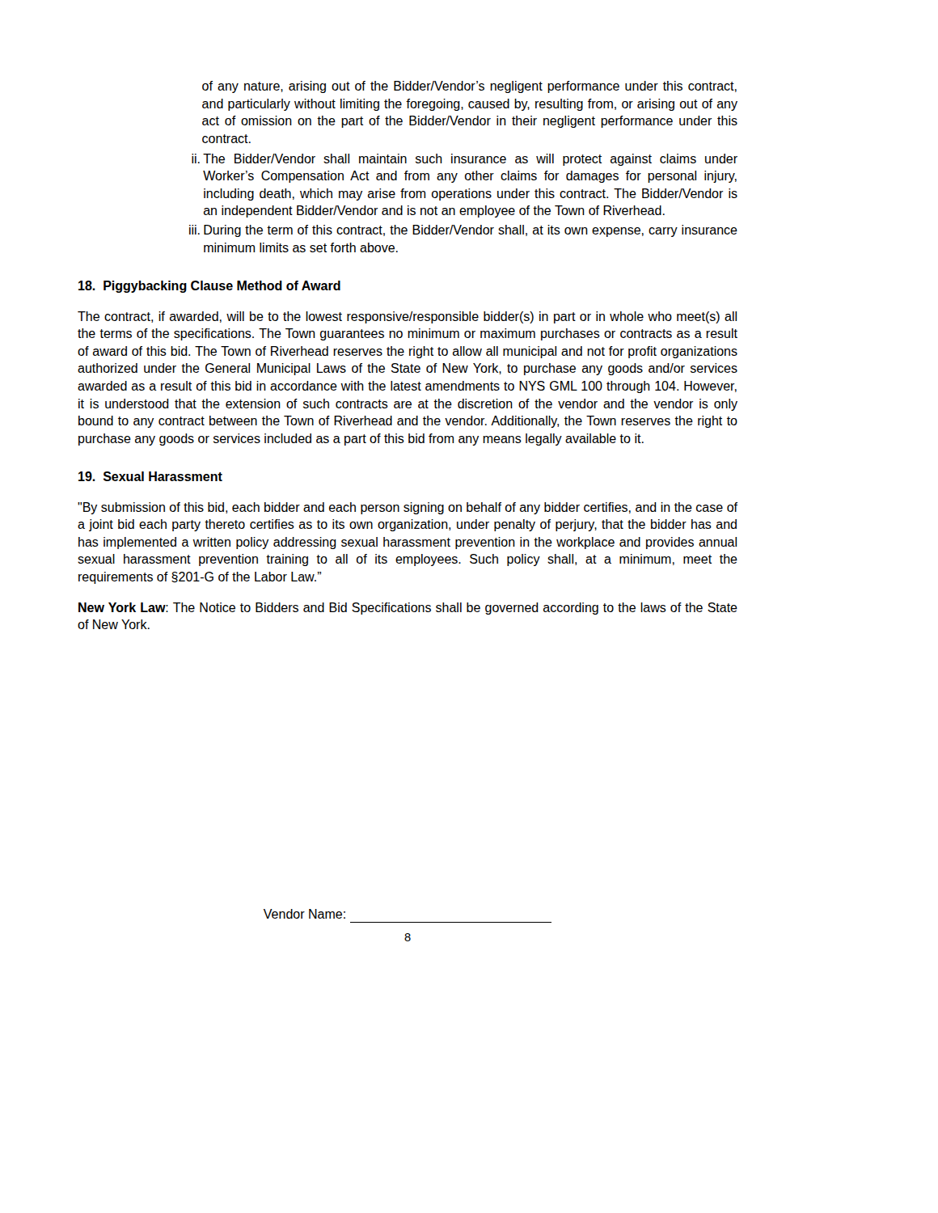of any nature, arising out of the Bidder/Vendor’s negligent performance under this contract, and particularly without limiting the foregoing, caused by, resulting from, or arising out of any act of omission on the part of the Bidder/Vendor in their negligent performance under this contract.
ii. The Bidder/Vendor shall maintain such insurance as will protect against claims under Worker’s Compensation Act and from any other claims for damages for personal injury, including death, which may arise from operations under this contract. The Bidder/Vendor is an independent Bidder/Vendor and is not an employee of the Town of Riverhead.
iii. During the term of this contract, the Bidder/Vendor shall, at its own expense, carry insurance minimum limits as set forth above.
18. Piggybacking Clause Method of Award
The contract, if awarded, will be to the lowest responsive/responsible bidder(s) in part or in whole who meet(s) all the terms of the specifications. The Town guarantees no minimum or maximum purchases or contracts as a result of award of this bid. The Town of Riverhead reserves the right to allow all municipal and not for profit organizations authorized under the General Municipal Laws of the State of New York, to purchase any goods and/or services awarded as a result of this bid in accordance with the latest amendments to NYS GML 100 through 104. However, it is understood that the extension of such contracts are at the discretion of the vendor and the vendor is only bound to any contract between the Town of Riverhead and the vendor. Additionally, the Town reserves the right to purchase any goods or services included as a part of this bid from any means legally available to it.
19. Sexual Harassment
"By submission of this bid, each bidder and each person signing on behalf of any bidder certifies, and in the case of a joint bid each party thereto certifies as to its own organization, under penalty of perjury, that the bidder has and has implemented a written policy addressing sexual harassment prevention in the workplace and provides annual sexual harassment prevention training to all of its employees. Such policy shall, at a minimum, meet the requirements of §201-G of the Labor Law.”
New York Law: The Notice to Bidders and Bid Specifications shall be governed according to the laws of the State of New York.
Vendor Name:
8